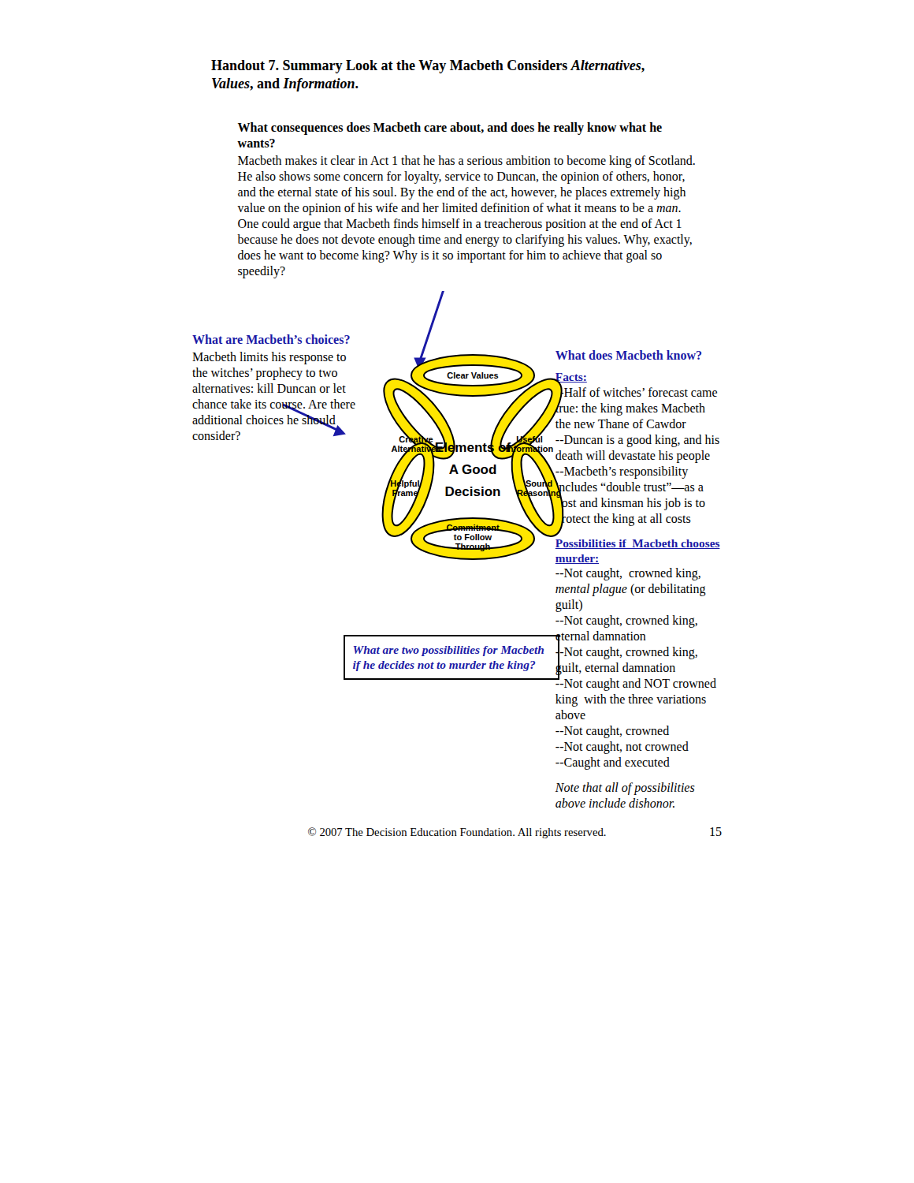Handout 7. Summary Look at the Way Macbeth Considers Alternatives,
Values, and Information.
What consequences does Macbeth care about, and does he really know what he wants?
Macbeth makes it clear in Act 1 that he has a serious ambition to become king of Scotland. He also shows some concern for loyalty, service to Duncan, the opinion of others, honor, and the eternal state of his soul. By the end of the act, however, he places extremely high value on the opinion of his wife and her limited definition of what it means to be a man. One could argue that Macbeth finds himself in a treacherous position at the end of Act 1 because he does not devote enough time and energy to clarifying his values. Why, exactly, does he want to become king? Why is it so important for him to achieve that goal so speedily?
What are Macbeth’s choices?
Macbeth limits his response to the witches’ prophecy to two alternatives: kill Duncan or let chance take its course. Are there additional choices he should consider?
What does Macbeth know?
Facts:
--Half of witches’ forecast came true: the king makes Macbeth the new Thane of Cawdor
--Duncan is a good king, and his death will devastate his people
--Macbeth’s responsibility includes “double trust”—as a host and kinsman his job is to protect the king at all costs
Possibilities if Macbeth chooses murder:
--Not caught, crowned king, mental plague (or debilitating guilt)
--Not caught, crowned king, eternal damnation
--Not caught, crowned king, guilt, eternal damnation
--Not caught and NOT crowned king with the three variations above
--Not caught, crowned
--Not caught, not crowned
--Caught and executed
Note that all of possibilities above include dishonor.
Clear Values Creative Alternatives Useful Information Helpful Frame Sound Reasoning Commitment to Follow Through Elements of A Good Decision
What are two possibilities for Macbeth if he decides not to murder the king?
© 2007 The Decision Education Foundation. All rights reserved. 15